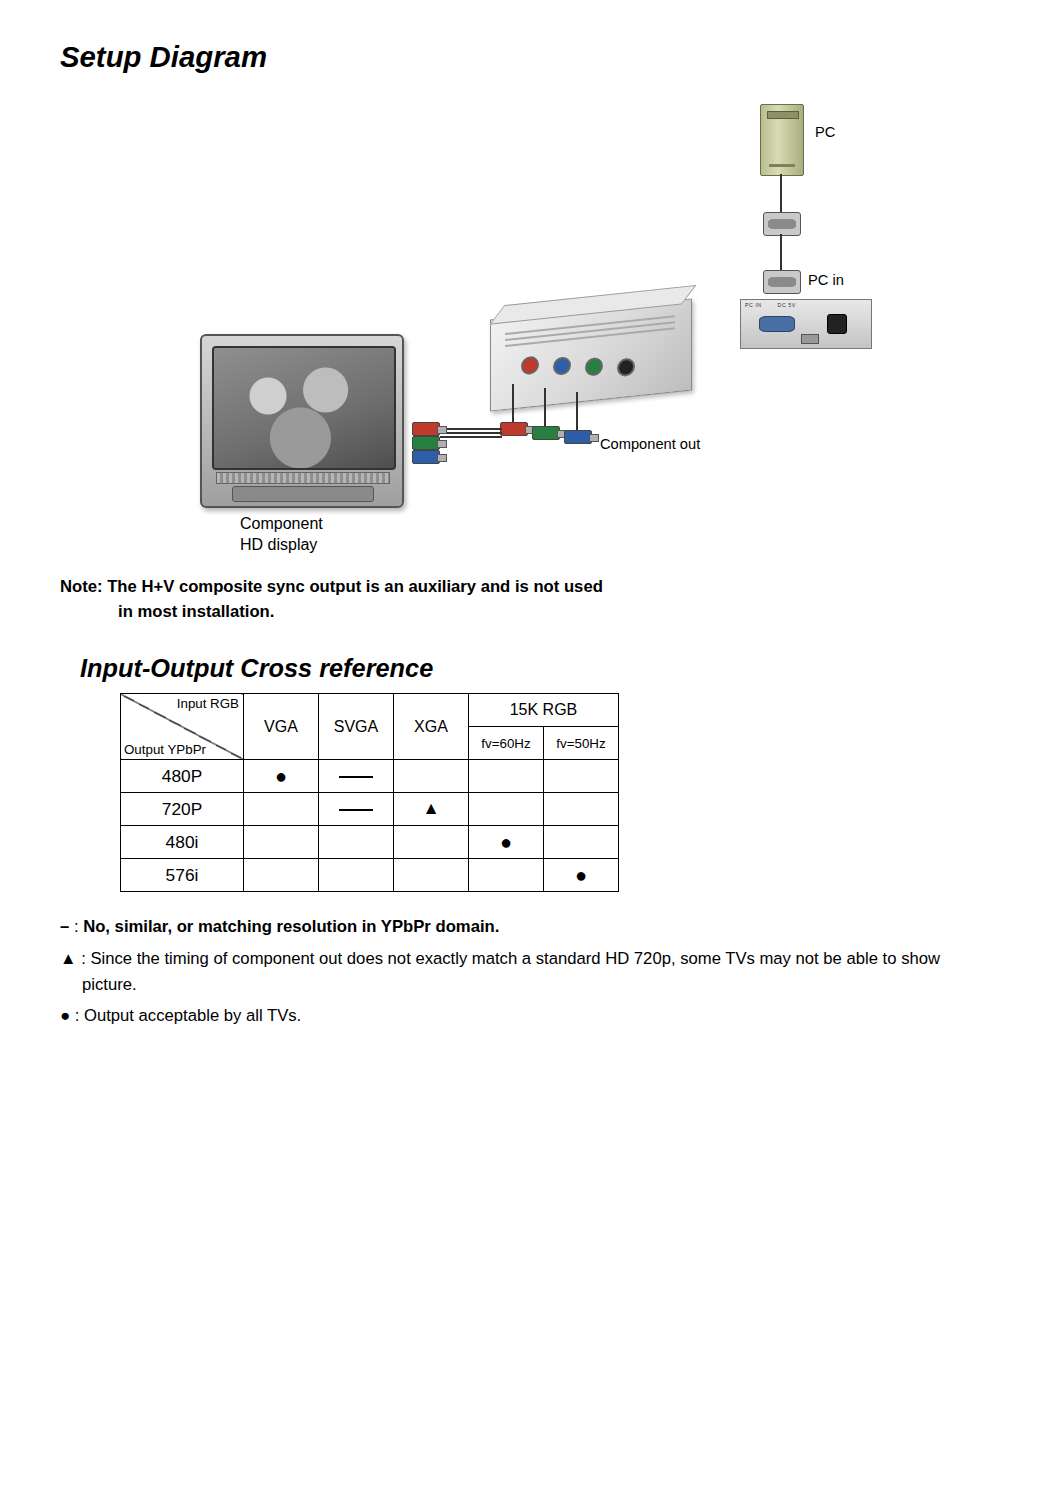Setup Diagram
PC
PC in
PC IN DC 5V
Component out
Component
HD display
Note: The H+V composite sync output is an auxiliary and is not used in most installation.
Input-Output Cross reference
| Input RGB Output YPbPr | VGA | SVGA | XGA | 15K RGB |
| --- | --- | --- | --- | --- |
| fv=60Hz | fv=50Hz |
| 480P | ● | | | | |
| 720P | | | ▲ | | |
| 480i | | | | ● | |
| 576i | | | | | ● |
– : No, similar, or matching resolution in YPbPr domain.
▲ : Since the timing of component out does not exactly match a standard HD 720p, some TVs may not be able to show picture.
● : Output acceptable by all TVs.